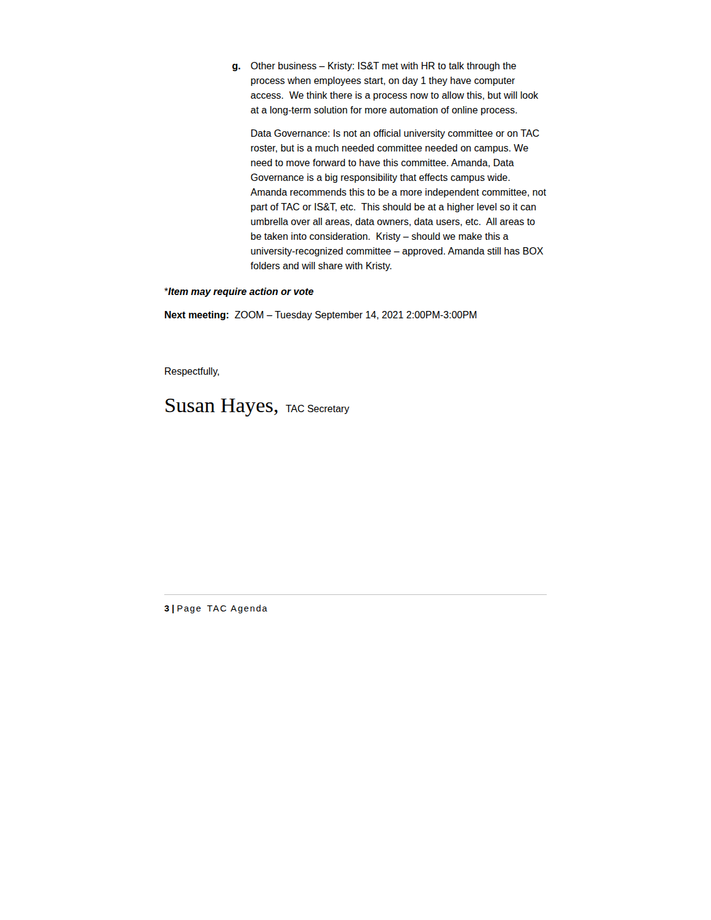g.
Other business – Kristy: IS&T met with HR to talk through the process when employees start, on day 1 they have computer access. We think there is a process now to allow this, but will look at a long-term solution for more automation of online process.
Data Governance: Is not an official university committee or on TAC roster, but is a much needed committee needed on campus. We need to move forward to have this committee. Amanda, Data Governance is a big responsibility that effects campus wide. Amanda recommends this to be a more independent committee, not part of TAC or IS&T, etc. This should be at a higher level so it can umbrella over all areas, data owners, data users, etc. All areas to be taken into consideration. Kristy – should we make this a university-recognized committee – approved. Amanda still has BOX folders and will share with Kristy.
*Item may require action or vote
Next meeting: ZOOM – Tuesday September 14, 2021 2:00PM-3:00PM
Respectfully,
Susan Hayes, TAC Secretary
3 | Page TAC Agenda